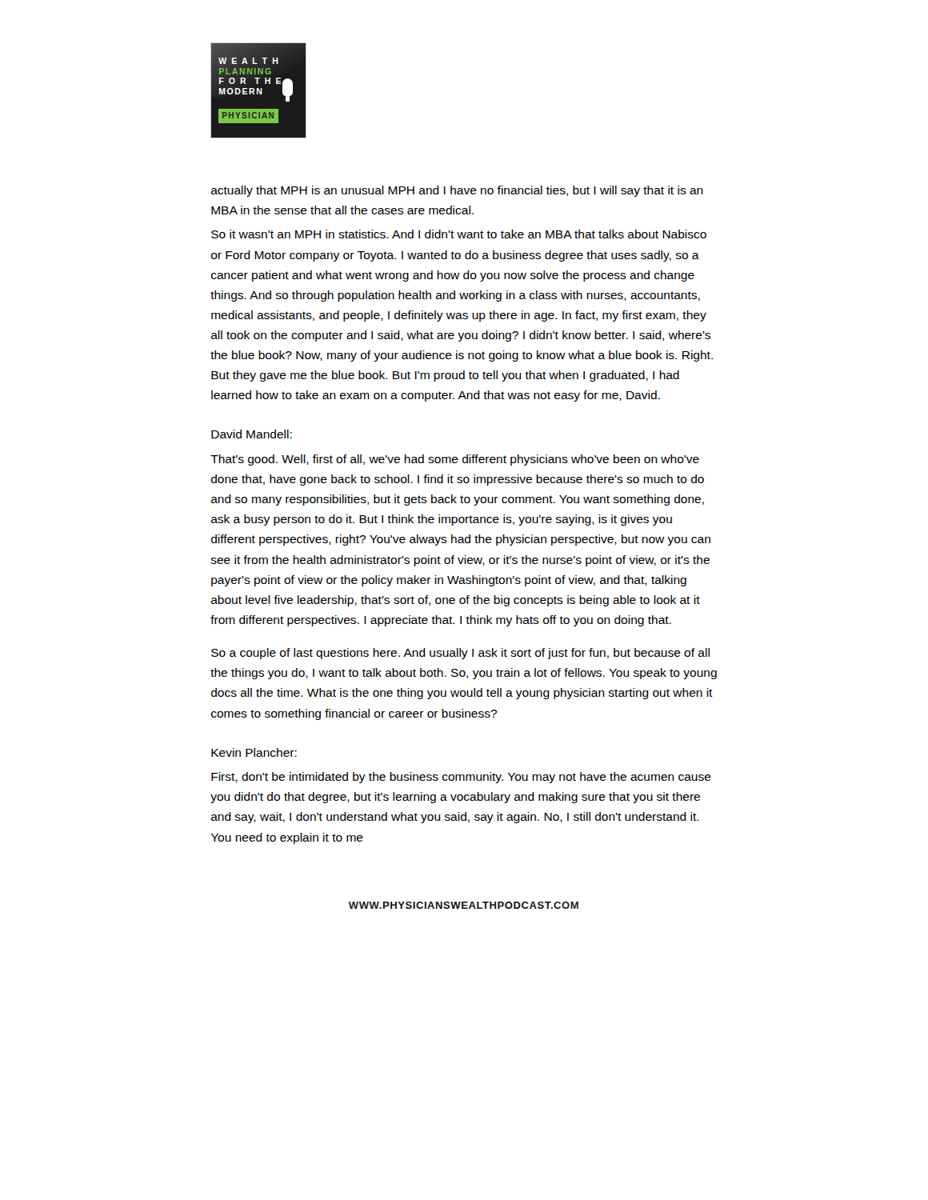W E A L T H
PLANNING
F O R T H E
MODERN
PHYSICIAN
actually that MPH is an unusual MPH and I have no financial ties, but I will say that it is an MBA in the sense that all the cases are medical.
So it wasn't an MPH in statistics. And I didn't want to take an MBA that talks about Nabisco or Ford Motor company or Toyota. I wanted to do a business degree that uses sadly, so a cancer patient and what went wrong and how do you now solve the process and change things. And so through population health and working in a class with nurses, accountants, medical assistants, and people, I definitely was up there in age. In fact, my first exam, they all took on the computer and I said, what are you doing? I didn't know better. I said, where's the blue book? Now, many of your audience is not going to know what a blue book is. Right. But they gave me the blue book. But I'm proud to tell you that when I graduated, I had learned how to take an exam on a computer. And that was not easy for me, David.
David Mandell:
That's good. Well, first of all, we've had some different physicians who've been on who've done that, have gone back to school. I find it so impressive because there's so much to do and so many responsibilities, but it gets back to your comment. You want something done, ask a busy person to do it. But I think the importance is, you're saying, is it gives you different perspectives, right? You've always had the physician perspective, but now you can see it from the health administrator's point of view, or it's the nurse's point of view, or it's the payer's point of view or the policy maker in Washington's point of view, and that, talking about level five leadership, that's sort of, one of the big concepts is being able to look at it from different perspectives. I appreciate that. I think my hats off to you on doing that.
So a couple of last questions here. And usually I ask it sort of just for fun, but because of all the things you do, I want to talk about both. So, you train a lot of fellows. You speak to young docs all the time. What is the one thing you would tell a young physician starting out when it comes to something financial or career or business?
Kevin Plancher:
First, don't be intimidated by the business community. You may not have the acumen cause you didn't do that degree, but it's learning a vocabulary and making sure that you sit there and say, wait, I don't understand what you said, say it again. No, I still don't understand it. You need to explain it to me
WWW.PHYSICIANSWEALTHPODCAST.COM